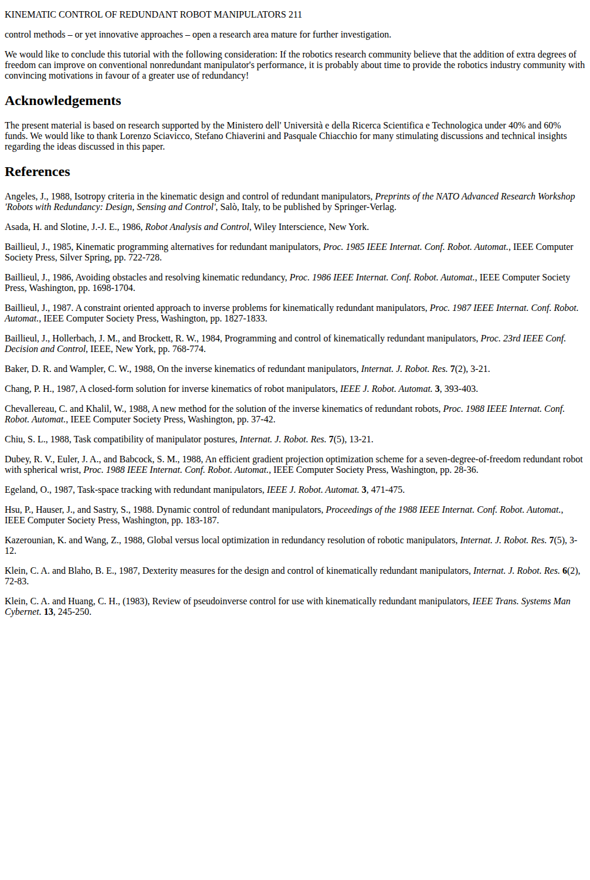KINEMATIC CONTROL OF REDUNDANT ROBOT MANIPULATORS 211
control methods – or yet innovative approaches – open a research area mature for further investigation.
We would like to conclude this tutorial with the following consideration: If the robotics research community believe that the addition of extra degrees of freedom can improve on conventional nonredundant manipulator's performance, it is probably about time to provide the robotics industry community with convincing motivations in favour of a greater use of redundancy!
Acknowledgements
The present material is based on research supported by the Ministero dell' Università e della Ricerca Scientifica e Technologica under 40% and 60% funds. We would like to thank Lorenzo Sciavicco, Stefano Chiaverini and Pasquale Chiacchio for many stimulating discussions and technical insights regarding the ideas discussed in this paper.
References
Angeles, J., 1988, Isotropy criteria in the kinematic design and control of redundant manipulators, Preprints of the NATO Advanced Research Workshop 'Robots with Redundancy: Design, Sensing and Control', Salò, Italy, to be published by Springer-Verlag.
Asada, H. and Slotine, J.-J. E., 1986, Robot Analysis and Control, Wiley Interscience, New York.
Baillieul, J., 1985, Kinematic programming alternatives for redundant manipulators, Proc. 1985 IEEE Internat. Conf. Robot. Automat., IEEE Computer Society Press, Silver Spring, pp. 722-728.
Baillieul, J., 1986, Avoiding obstacles and resolving kinematic redundancy, Proc. 1986 IEEE Internat. Conf. Robot. Automat., IEEE Computer Society Press, Washington, pp. 1698-1704.
Baillieul, J., 1987. A constraint oriented approach to inverse problems for kinematically redundant manipulators, Proc. 1987 IEEE Internat. Conf. Robot. Automat., IEEE Computer Society Press, Washington, pp. 1827-1833.
Baillieul, J., Hollerbach, J. M., and Brockett, R. W., 1984, Programming and control of kinematically redundant manipulators, Proc. 23rd IEEE Conf. Decision and Control, IEEE, New York, pp. 768-774.
Baker, D. R. and Wampler, C. W., 1988, On the inverse kinematics of redundant manipulators, Internat. J. Robot. Res. 7(2), 3-21.
Chang, P. H., 1987, A closed-form solution for inverse kinematics of robot manipulators, IEEE J. Robot. Automat. 3, 393-403.
Chevallereau, C. and Khalil, W., 1988, A new method for the solution of the inverse kinematics of redundant robots, Proc. 1988 IEEE Internat. Conf. Robot. Automat., IEEE Computer Society Press, Washington, pp. 37-42.
Chiu, S. L., 1988, Task compatibility of manipulator postures, Internat. J. Robot. Res. 7(5), 13-21.
Dubey, R. V., Euler, J. A., and Babcock, S. M., 1988, An efficient gradient projection optimization scheme for a seven-degree-of-freedom redundant robot with spherical wrist, Proc. 1988 IEEE Internat. Conf. Robot. Automat., IEEE Computer Society Press, Washington, pp. 28-36.
Egeland, O., 1987, Task-space tracking with redundant manipulators, IEEE J. Robot. Automat. 3, 471-475.
Hsu, P., Hauser, J., and Sastry, S., 1988. Dynamic control of redundant manipulators, Proceedings of the 1988 IEEE Internat. Conf. Robot. Automat., IEEE Computer Society Press, Washington, pp. 183-187.
Kazerounian, K. and Wang, Z., 1988, Global versus local optimization in redundancy resolution of robotic manipulators, Internat. J. Robot. Res. 7(5), 3-12.
Klein, C. A. and Blaho, B. E., 1987, Dexterity measures for the design and control of kinematically redundant manipulators, Internat. J. Robot. Res. 6(2), 72-83.
Klein, C. A. and Huang, C. H., (1983), Review of pseudoinverse control for use with kinematically redundant manipulators, IEEE Trans. Systems Man Cybernet. 13, 245-250.